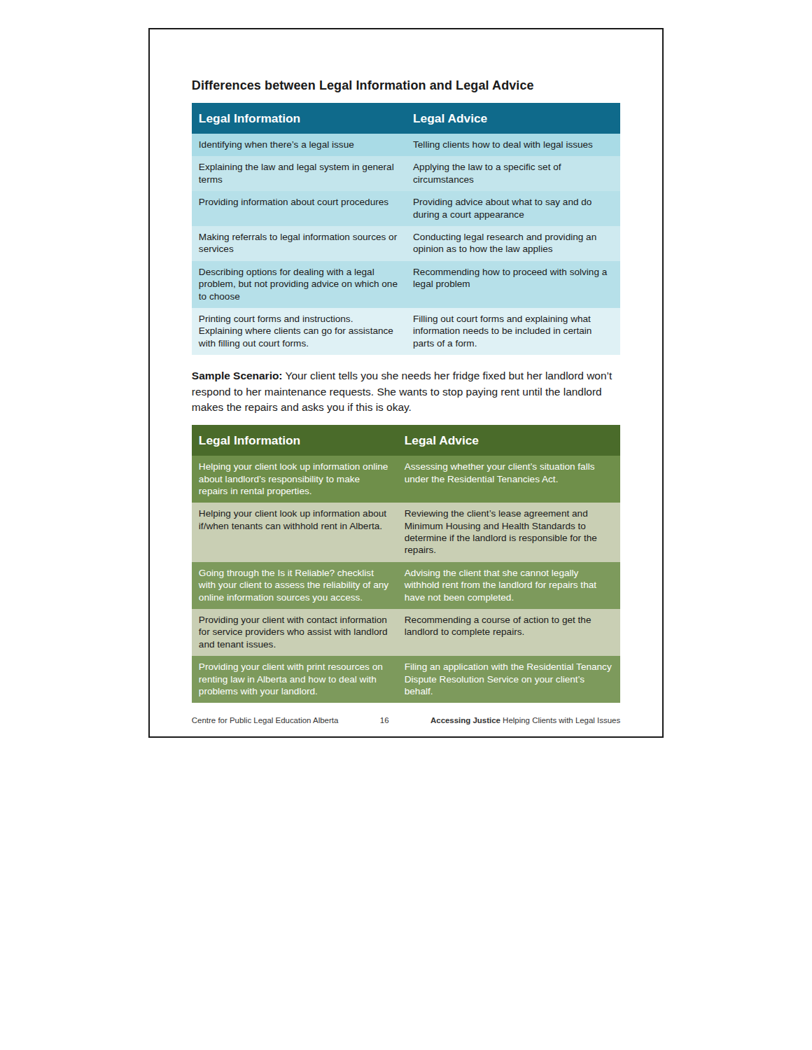Differences between Legal Information and Legal Advice
| Legal Information | Legal Advice |
| --- | --- |
| Identifying when there’s a legal issue | Telling clients how to deal with legal issues |
| Explaining the law and legal system in general terms | Applying the law to a specific set of circumstances |
| Providing information about court procedures | Providing advice about what to say and do during a court appearance |
| Making referrals to legal information sources or services | Conducting legal research and providing an opinion as to how the law applies |
| Describing options for dealing with a legal problem, but not providing advice on which one to choose | Recommending how to proceed with solving a legal problem |
| Printing court forms and instructions. Explaining where clients can go for assistance with filling out court forms. | Filling out court forms and explaining what information needs to be included in certain parts of a form. |
Sample Scenario: Your client tells you she needs her fridge fixed but her landlord won’t respond to her maintenance requests. She wants to stop paying rent until the landlord makes the repairs and asks you if this is okay.
| Legal Information | Legal Advice |
| --- | --- |
| Helping your client look up information online about landlord’s responsibility to make repairs in rental properties. | Assessing whether your client’s situation falls under the Residential Tenancies Act. |
| Helping your client look up information about if/when tenants can withhold rent in Alberta. | Reviewing the client’s lease agreement and Minimum Housing and Health Standards to determine if the landlord is responsible for the repairs. |
| Going through the Is it Reliable? checklist with your client to assess the reliability of any online information sources you access. | Advising the client that she cannot legally withhold rent from the landlord for repairs that have not been completed. |
| Providing your client with contact information for service providers who assist with landlord and tenant issues. | Recommending a course of action to get the landlord to complete repairs. |
| Providing your client with print resources on renting law in Alberta and how to deal with problems with your landlord. | Filing an application with the Residential Tenancy Dispute Resolution Service on your client’s behalf. |
Centre for Public Legal Education Alberta
16
Accessing Justice Helping Clients with Legal Issues